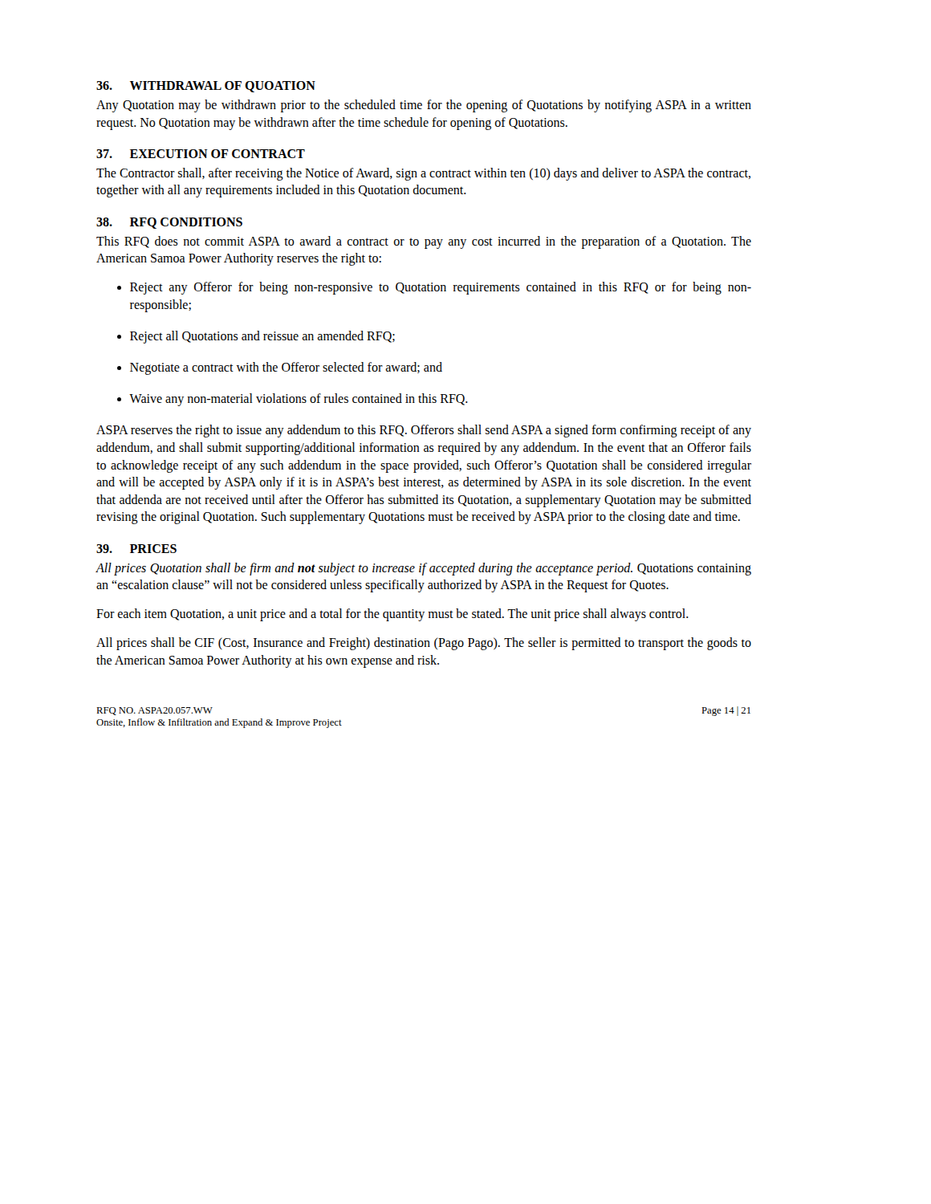36. Withdrawal of Quoation
Any Quotation may be withdrawn prior to the scheduled time for the opening of Quotations by notifying ASPA in a written request. No Quotation may be withdrawn after the time schedule for opening of Quotations.
37. Execution of Contract
The Contractor shall, after receiving the Notice of Award, sign a contract within ten (10) days and deliver to ASPA the contract, together with all any requirements included in this Quotation document.
38. RFQ Conditions
This RFQ does not commit ASPA to award a contract or to pay any cost incurred in the preparation of a Quotation. The American Samoa Power Authority reserves the right to:
Reject any Offeror for being non-responsive to Quotation requirements contained in this RFQ or for being non-responsible;
Reject all Quotations and reissue an amended RFQ;
Negotiate a contract with the Offeror selected for award; and
Waive any non-material violations of rules contained in this RFQ.
ASPA reserves the right to issue any addendum to this RFQ. Offerors shall send ASPA a signed form confirming receipt of any addendum, and shall submit supporting/additional information as required by any addendum. In the event that an Offeror fails to acknowledge receipt of any such addendum in the space provided, such Offeror’s Quotation shall be considered irregular and will be accepted by ASPA only if it is in ASPA’s best interest, as determined by ASPA in its sole discretion. In the event that addenda are not received until after the Offeror has submitted its Quotation, a supplementary Quotation may be submitted revising the original Quotation. Such supplementary Quotations must be received by ASPA prior to the closing date and time.
39. Prices
All prices Quotation shall be firm and not subject to increase if accepted during the acceptance period. Quotations containing an “escalation clause” will not be considered unless specifically authorized by ASPA in the Request for Quotes.
For each item Quotation, a unit price and a total for the quantity must be stated. The unit price shall always control.
All prices shall be CIF (Cost, Insurance and Freight) destination (Pago Pago). The seller is permitted to transport the goods to the American Samoa Power Authority at his own expense and risk.
RFQ NO. ASPA20.057.WW
Onsite, Inflow & Infiltration and Expand & Improve Project
Page 14 | 21